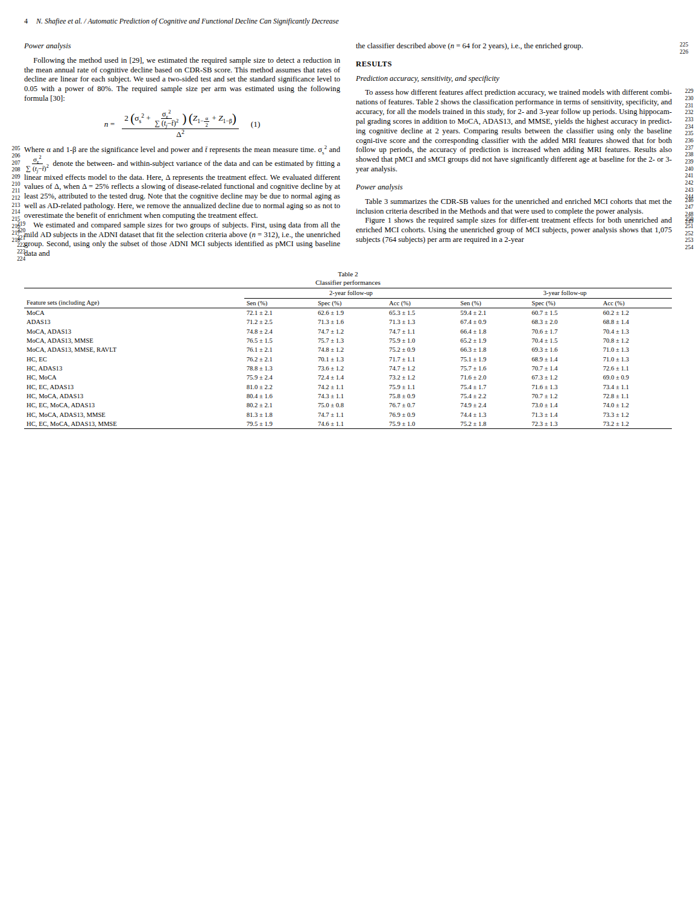4 N. Shafiee et al. / Automatic Prediction of Cognitive and Functional Decline Can Significantly Decrease
204 Power analysis
Following the method used in [29], we estimated the required sample size to detect a reduction in the mean annual rate of cognitive decline based on CDR-SB score. This method assumes that rates of decline are linear for each subject. We used a two-sided test and set the standard significance level to 0.05 with a power of 80%. The required sample size per arm was estimated using the following formula [30]:
n = 2 (σs2 + σε2 ∑ (tj−t̄)2 ) (Z1−α 2 + Z1−β) Δ2 (1)
205 Where α and 1-β are the significance level and power 206and t̄ represents the mean measure time. σs2 and 207 σε2∑ (tj−t̄)2 denote the between- and within-subject 208variance of the data and can be estimated by fitting 209a linear mixed effects model to the data. Here, Δ 210represents the treatment effect. We evaluated different 211values of Δ, when Δ = 25% reflects a slowing of 212disease-related functional and cognitive decline by 213at least 25%, attributed to the tested drug. Note that 214the cognitive decline may be due to normal aging 215as well as AD-related pathology. Here, we remove 216the annualized decline due to normal aging so as 217not to overestimate the benefit of enrichment when 218computing the treatment effect.
219 We estimated and compared sample sizes for two 220groups of subjects. First, using data from all the mild 221 AD subjects in the ADNI dataset that fit the selection 222criteria above (n = 312), i.e., the unenriched group. 223 Second, using only the subset of those ADNI MCI 224subjects identified as pMCI using baseline data and
225the classifier described above (n = 64 for 2 years), i.e., 226the enriched group.
RESULTS227
Prediction accuracy, sensitivity, and specificity228
To assess how different features affect prediction 229accuracy, we trained models with different combi-230nations of features. Table 2 shows the classification 231performance in terms of sensitivity, specificity, and 232accuracy, for all the models trained in this study, for 2332- and 3-year follow up periods. Using hippocam-234pal grading scores in addition to MoCA, ADAS13, 235and MMSE, yields the highest accuracy in predict-236ing cognitive decline at 2 years. Comparing results 237between the classifier using only the baseline cogni-238tive score and the corresponding classifier with the 239added MRI features showed that for both follow up 240periods, the accuracy of prediction is increased when 241adding MRI features. Results also showed that pMCI 242and sMCI groups did not have significantly different 243age at baseline for the 2- or 3-year analysis.244
Power analysis245
Table 3 summarizes the CDR-SB values for the 246unenriched and enriched MCI cohorts that met the 247inclusion criteria described in the Methods and that 248were used to complete the power analysis.249
Figure 1 shows the required sample sizes for differ-250ent treatment effects for both unenriched and enriched 251 MCI cohorts. Using the unenriched group of MCI 252subjects, power analysis shows that 1,075 subjects 253(764 subjects) per arm are required in a 2-year254
Table 2 Classifier performances
| | 2-year follow-up | 3-year follow-up |
| --- | --- | --- |
| Feature sets (including Age) | Sen (%) | Spec (%) | Acc (%) | Sen (%) | Spec (%) | Acc (%) |
| MoCA | 72.1 ± 2.1 | 62.6 ± 1.9 | 65.3 ± 1.5 | 59.4 ± 2.1 | 60.7 ± 1.5 | 60.2 ± 1.2 |
| ADAS13 | 71.2 ± 2.5 | 71.3 ± 1.6 | 71.3 ± 1.3 | 67.4 ± 0.9 | 68.3 ± 2.0 | 68.8 ± 1.4 |
| MoCA, ADAS13 | 74.8 ± 2.4 | 74.7 ± 1.2 | 74.7 ± 1.1 | 66.4 ± 1.8 | 70.6 ± 1.7 | 70.4 ± 1.3 |
| MoCA, ADAS13, MMSE | 76.5 ± 1.5 | 75.7 ± 1.3 | 75.9 ± 1.0 | 65.2 ± 1.9 | 70.4 ± 1.5 | 70.8 ± 1.2 |
| MoCA, ADAS13, MMSE, RAVLT | 76.1 ± 2.1 | 74.8 ± 1.2 | 75.2 ± 0.9 | 66.3 ± 1.8 | 69.3 ± 1.6 | 71.0 ± 1.3 |
| HC, EC | 76.2 ± 2.1 | 70.1 ± 1.3 | 71.7 ± 1.1 | 75.1 ± 1.9 | 68.9 ± 1.4 | 71.0 ± 1.3 |
| HC, ADAS13 | 78.8 ± 1.3 | 73.6 ± 1.2 | 74.7 ± 1.2 | 75.7 ± 1.6 | 70.7 ± 1.4 | 72.6 ± 1.1 |
| HC, MoCA | 75.9 ± 2.4 | 72.4 ± 1.4 | 73.2 ± 1.2 | 71.6 ± 2.0 | 67.3 ± 1.2 | 69.0 ± 0.9 |
| HC, EC, ADAS13 | 81.0 ± 2.2 | 74.2 ± 1.1 | 75.9 ± 1.1 | 75.4 ± 1.7 | 71.6 ± 1.3 | 73.4 ± 1.1 |
| HC, MoCA, ADAS13 | 80.4 ± 1.6 | 74.3 ± 1.1 | 75.8 ± 0.9 | 75.4 ± 2.2 | 70.7 ± 1.2 | 72.8 ± 1.1 |
| HC, EC, MoCA, ADAS13 | 80.2 ± 2.1 | 75.0 ± 0.8 | 76.7 ± 0.7 | 74.9 ± 2.4 | 73.0 ± 1.4 | 74.0 ± 1.2 |
| HC, MoCA, ADAS13, MMSE | 81.3 ± 1.8 | 74.7 ± 1.1 | 76.9 ± 0.9 | 74.4 ± 1.3 | 71.3 ± 1.4 | 73.3 ± 1.2 |
| HC, EC, MoCA, ADAS13, MMSE | 79.5 ± 1.9 | 74.6 ± 1.1 | 75.9 ± 1.0 | 75.2 ± 1.8 | 72.3 ± 1.3 | 73.2 ± 1.2 |